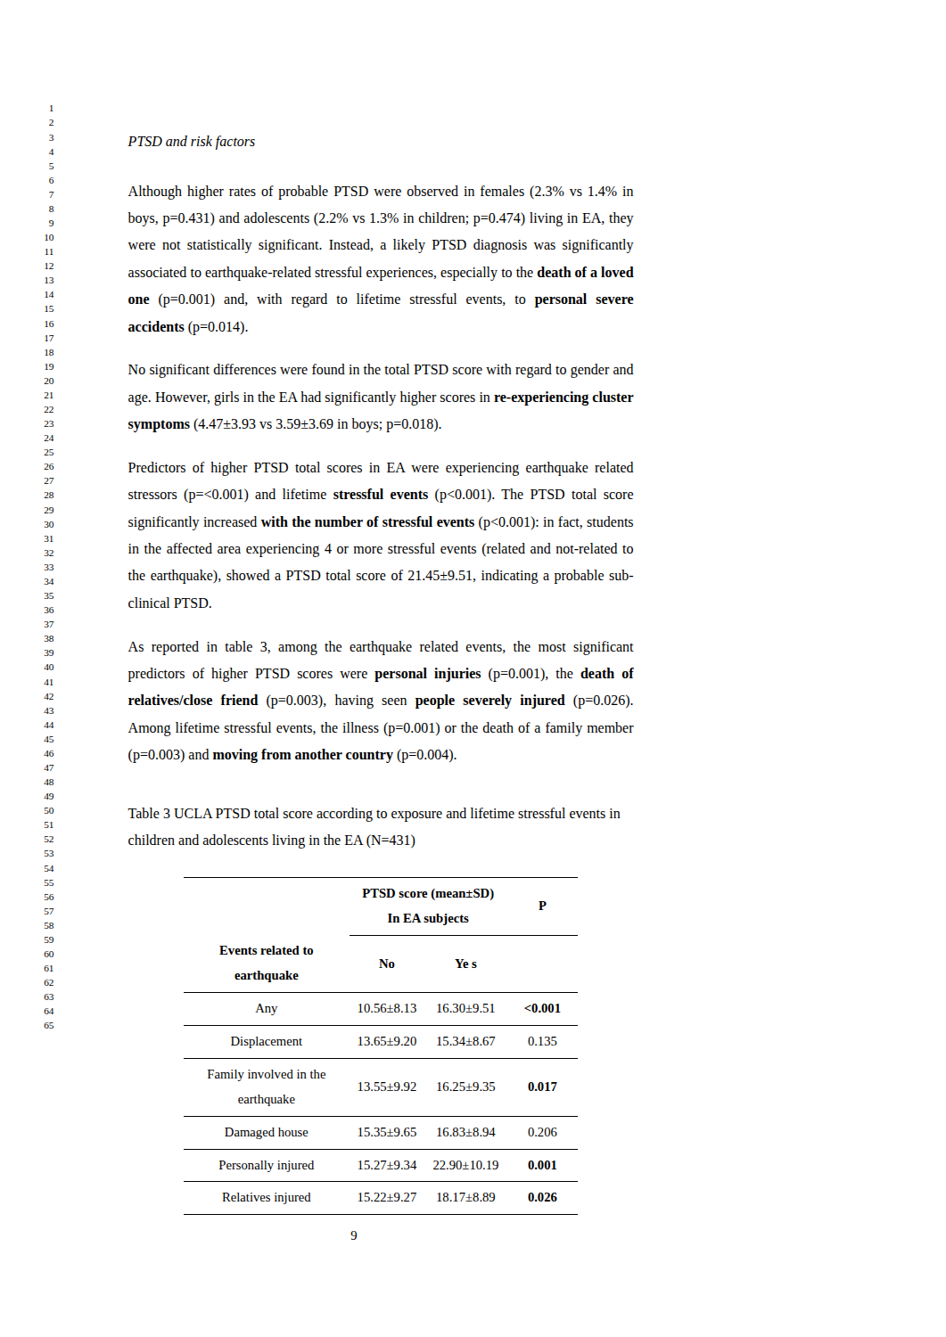1
2
3
4
5
6
7
8
9
10
11
12
13
14
15
16
17
18
19
20
21
22
23
24
25
26
27
28
29
30
31
32
33
34
35
36
37
38
39
40
41
42
43
44
45
46
47
48
49
50
51
52
53
54
55
56
57
58
59
60
61
62
63
64
65
PTSD and risk factors
Although higher rates of probable PTSD were observed in females (2.3% vs 1.4% in boys, p=0.431) and adolescents (2.2% vs 1.3% in children; p=0.474) living in EA, they were not statistically significant. Instead, a likely PTSD diagnosis was significantly associated to earthquake-related stressful experiences, especially to the death of a loved one (p=0.001) and, with regard to lifetime stressful events, to personal severe accidents (p=0.014).
No significant differences were found in the total PTSD score with regard to gender and age. However, girls in the EA had significantly higher scores in re-experiencing cluster symptoms (4.47±3.93 vs 3.59±3.69 in boys; p=0.018).
Predictors of higher PTSD total scores in EA were experiencing earthquake related stressors (p=<0.001) and lifetime stressful events (p<0.001). The PTSD total score significantly increased with the number of stressful events (p<0.001): in fact, students in the affected area experiencing 4 or more stressful events (related and not-related to the earthquake), showed a PTSD total score of 21.45±9.51, indicating a probable sub-clinical PTSD.
As reported in table 3, among the earthquake related events, the most significant predictors of higher PTSD scores were personal injuries (p=0.001), the death of relatives/close friend (p=0.003), having seen people severely injured (p=0.026). Among lifetime stressful events, the illness (p=0.001) or the death of a family member (p=0.003) and moving from another country (p=0.004).
Table 3 UCLA PTSD total score according to exposure and lifetime stressful events in children and adolescents living in the EA (N=431)
| | PTSD score (mean±SD) In EA subjects | P |
| --- | --- | --- |
| Events related to earthquake | No | Ye s | |
| Any | 10.56±8.13 | 16.30±9.51 | <0.001 |
| Displacement | 13.65±9.20 | 15.34±8.67 | 0.135 |
| Family involved in the earthquake | 13.55±9.92 | 16.25±9.35 | 0.017 |
| Damaged house | 15.35±9.65 | 16.83±8.94 | 0.206 |
| Personally injured | 15.27±9.34 | 22.90±10.19 | 0.001 |
| Relatives injured | 15.22±9.27 | 18.17±8.89 | 0.026 |
9